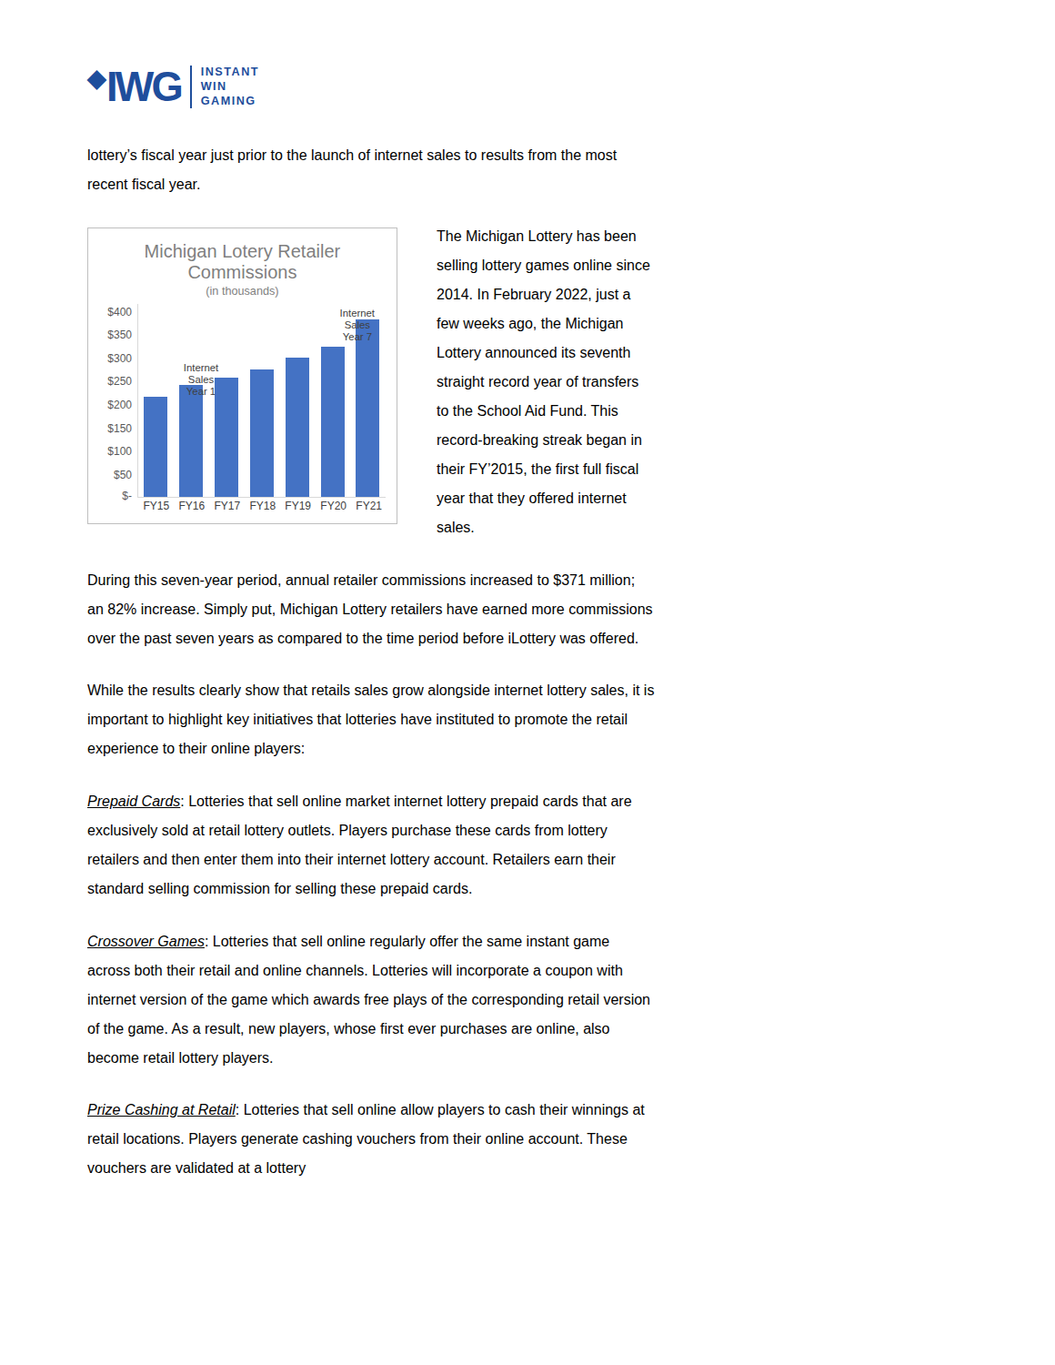◆IWG INSTANT
WIN
GAMING
lottery’s fiscal year just prior to the launch of internet sales to results from the most recent fiscal year.
Michigan Lotery Retailer
Commissions
(in thousands)
$400 $350 $300 $250 $200 $150 $100 $50 $-
Internet
Sales
Year 1
Internet
Sales
Year 7
FY15 FY16 FY17 FY18 FY19 FY20 FY21
The Michigan Lottery has been selling lottery games online since 2014. In February 2022, just a few weeks ago, the Michigan Lottery announced its seventh straight record year of transfers to the School Aid Fund. This record-breaking streak began in their FY’2015, the first full fiscal year that they offered internet sales.
During this seven-year period, annual retailer commissions increased to $371 million; an 82% increase. Simply put, Michigan Lottery retailers have earned more commissions over the past seven years as compared to the time period before iLottery was offered.
While the results clearly show that retails sales grow alongside internet lottery sales, it is important to highlight key initiatives that lotteries have instituted to promote the retail experience to their online players:
Prepaid Cards: Lotteries that sell online market internet lottery prepaid cards that are exclusively sold at retail lottery outlets. Players purchase these cards from lottery retailers and then enter them into their internet lottery account. Retailers earn their standard selling commission for selling these prepaid cards.
Crossover Games: Lotteries that sell online regularly offer the same instant game across both their retail and online channels. Lotteries will incorporate a coupon with internet version of the game which awards free plays of the corresponding retail version of the game. As a result, new players, whose first ever purchases are online, also become retail lottery players.
Prize Cashing at Retail: Lotteries that sell online allow players to cash their winnings at retail locations. Players generate cashing vouchers from their online account. These vouchers are validated at a lottery